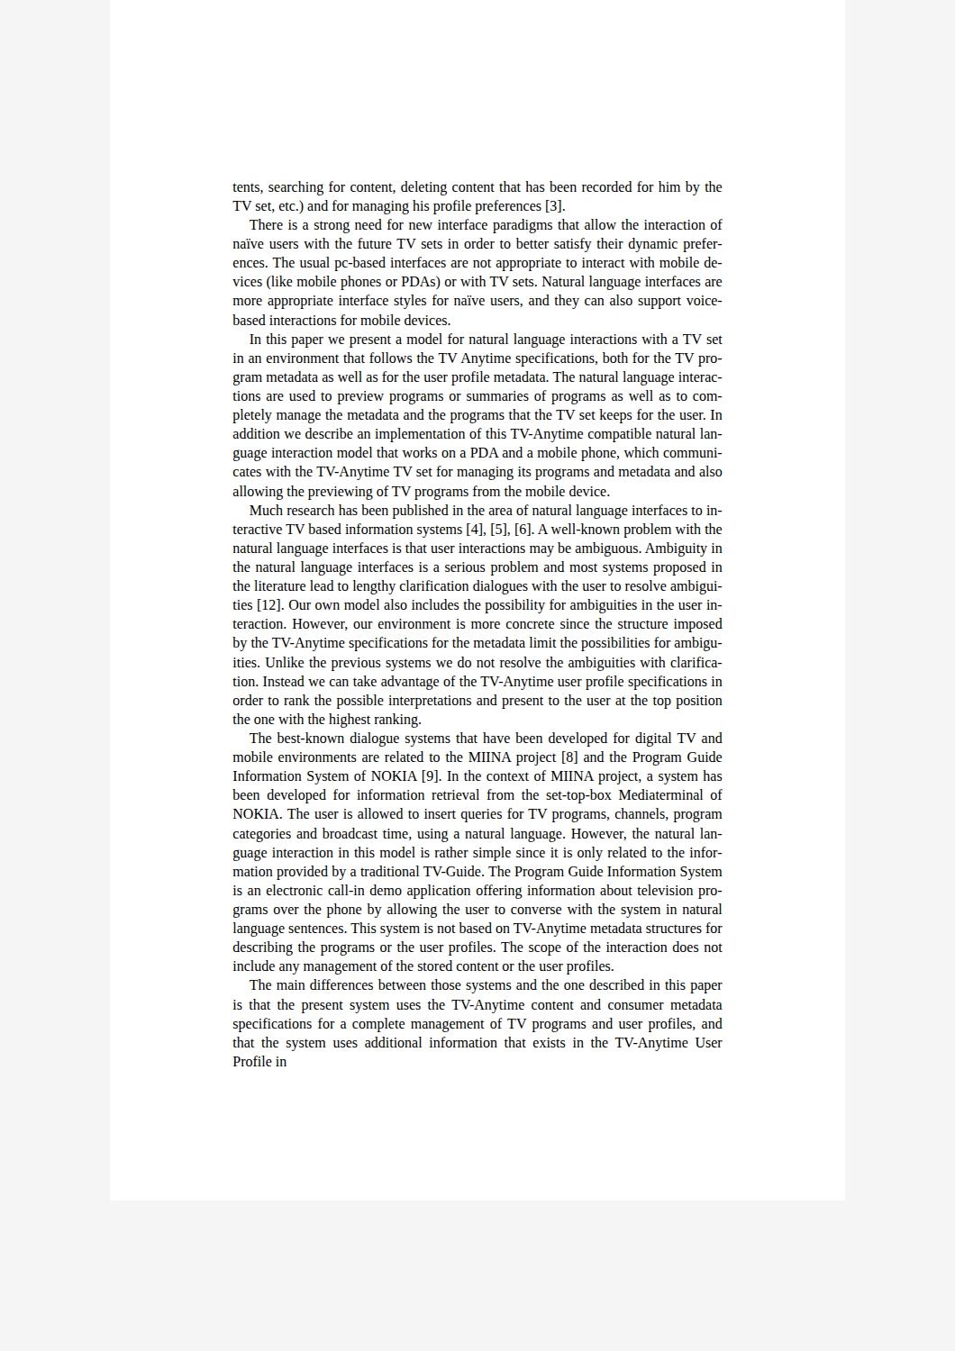tents, searching for content, deleting content that has been recorded for him by the TV set, etc.) and for managing his profile preferences [3].
There is a strong need for new interface paradigms that allow the interaction of naïve users with the future TV sets in order to better satisfy their dynamic preferences. The usual pc-based interfaces are not appropriate to interact with mobile devices (like mobile phones or PDAs) or with TV sets. Natural language interfaces are more appropriate interface styles for naïve users, and they can also support voice-based interactions for mobile devices.
In this paper we present a model for natural language interactions with a TV set in an environment that follows the TV Anytime specifications, both for the TV program metadata as well as for the user profile metadata. The natural language interactions are used to preview programs or summaries of programs as well as to completely manage the metadata and the programs that the TV set keeps for the user. In addition we describe an implementation of this TV-Anytime compatible natural language interaction model that works on a PDA and a mobile phone, which communicates with the TV-Anytime TV set for managing its programs and metadata and also allowing the previewing of TV programs from the mobile device.
Much research has been published in the area of natural language interfaces to interactive TV based information systems [4], [5], [6]. A well-known problem with the natural language interfaces is that user interactions may be ambiguous. Ambiguity in the natural language interfaces is a serious problem and most systems proposed in the literature lead to lengthy clarification dialogues with the user to resolve ambiguities [12]. Our own model also includes the possibility for ambiguities in the user interaction. However, our environment is more concrete since the structure imposed by the TV-Anytime specifications for the metadata limit the possibilities for ambiguities. Unlike the previous systems we do not resolve the ambiguities with clarification. Instead we can take advantage of the TV-Anytime user profile specifications in order to rank the possible interpretations and present to the user at the top position the one with the highest ranking.
The best-known dialogue systems that have been developed for digital TV and mobile environments are related to the MIINA project [8] and the Program Guide Information System of NOKIA [9]. In the context of MIINA project, a system has been developed for information retrieval from the set-top-box Mediaterminal of NOKIA. The user is allowed to insert queries for TV programs, channels, program categories and broadcast time, using a natural language. However, the natural language interaction in this model is rather simple since it is only related to the information provided by a traditional TV-Guide. The Program Guide Information System is an electronic call-in demo application offering information about television programs over the phone by allowing the user to converse with the system in natural language sentences. This system is not based on TV-Anytime metadata structures for describing the programs or the user profiles. The scope of the interaction does not include any management of the stored content or the user profiles.
The main differences between those systems and the one described in this paper is that the present system uses the TV-Anytime content and consumer metadata specifications for a complete management of TV programs and user profiles, and that the system uses additional information that exists in the TV-Anytime User Profile in